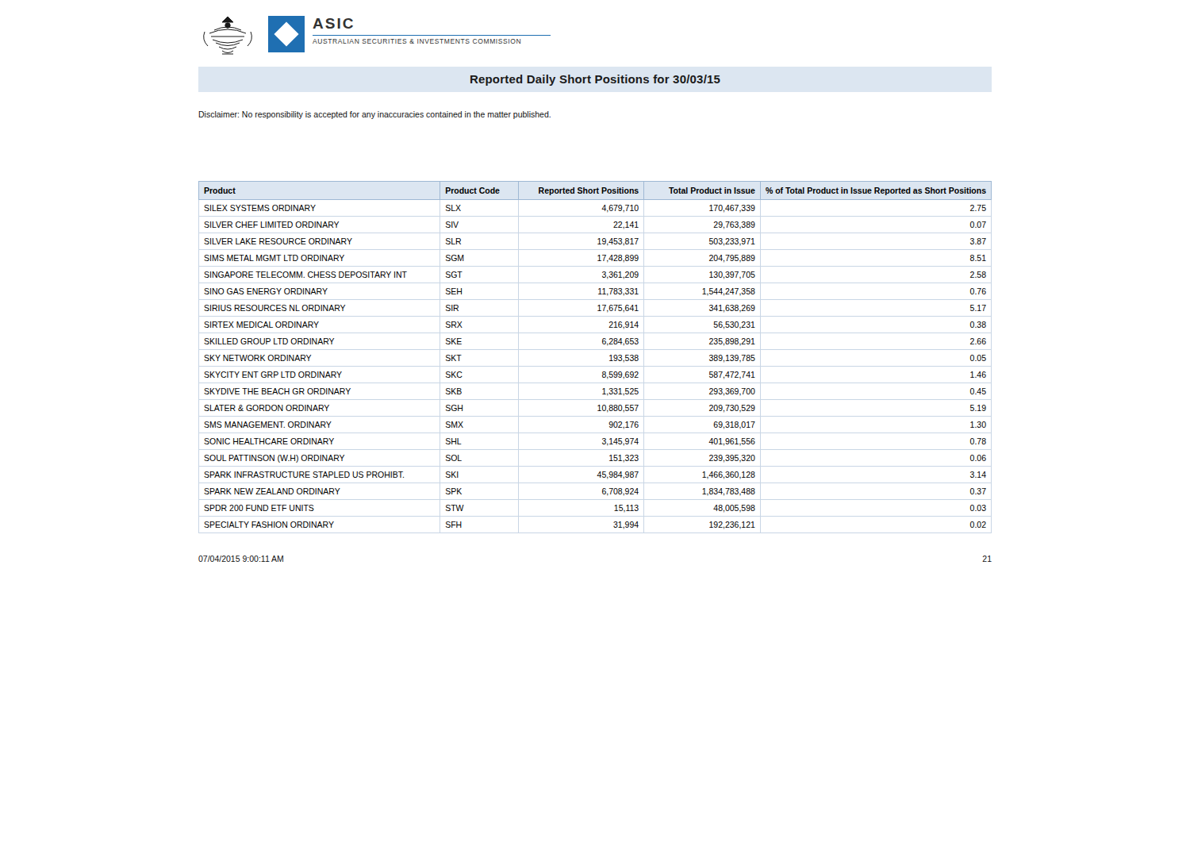ASIC
Australian Securities & Investments Commission
Reported Daily Short Positions for 30/03/15
Disclaimer: No responsibility is accepted for any inaccuracies contained in the matter published.
| Product | Product Code | Reported Short Positions | Total Product in Issue | % of Total Product in Issue Reported as Short Positions |
| --- | --- | --- | --- | --- |
| SILEX SYSTEMS ORDINARY | SLX | 4,679,710 | 170,467,339 | 2.75 |
| SILVER CHEF LIMITED ORDINARY | SIV | 22,141 | 29,763,389 | 0.07 |
| SILVER LAKE RESOURCE ORDINARY | SLR | 19,453,817 | 503,233,971 | 3.87 |
| SIMS METAL MGMT LTD ORDINARY | SGM | 17,428,899 | 204,795,889 | 8.51 |
| SINGAPORE TELECOMM. CHESS DEPOSITARY INT | SGT | 3,361,209 | 130,397,705 | 2.58 |
| SINO GAS ENERGY ORDINARY | SEH | 11,783,331 | 1,544,247,358 | 0.76 |
| SIRIUS RESOURCES NL ORDINARY | SIR | 17,675,641 | 341,638,269 | 5.17 |
| SIRTEX MEDICAL ORDINARY | SRX | 216,914 | 56,530,231 | 0.38 |
| SKILLED GROUP LTD ORDINARY | SKE | 6,284,653 | 235,898,291 | 2.66 |
| SKY NETWORK ORDINARY | SKT | 193,538 | 389,139,785 | 0.05 |
| SKYCITY ENT GRP LTD ORDINARY | SKC | 8,599,692 | 587,472,741 | 1.46 |
| SKYDIVE THE BEACH GR ORDINARY | SKB | 1,331,525 | 293,369,700 | 0.45 |
| SLATER & GORDON ORDINARY | SGH | 10,880,557 | 209,730,529 | 5.19 |
| SMS MANAGEMENT. ORDINARY | SMX | 902,176 | 69,318,017 | 1.30 |
| SONIC HEALTHCARE ORDINARY | SHL | 3,145,974 | 401,961,556 | 0.78 |
| SOUL PATTINSON (W.H) ORDINARY | SOL | 151,323 | 239,395,320 | 0.06 |
| SPARK INFRASTRUCTURE STAPLED US PROHIBT. | SKI | 45,984,987 | 1,466,360,128 | 3.14 |
| SPARK NEW ZEALAND ORDINARY | SPK | 6,708,924 | 1,834,783,488 | 0.37 |
| SPDR 200 FUND ETF UNITS | STW | 15,113 | 48,005,598 | 0.03 |
| SPECIALTY FASHION ORDINARY | SFH | 31,994 | 192,236,121 | 0.02 |
07/04/2015 9:00:11 AM
21